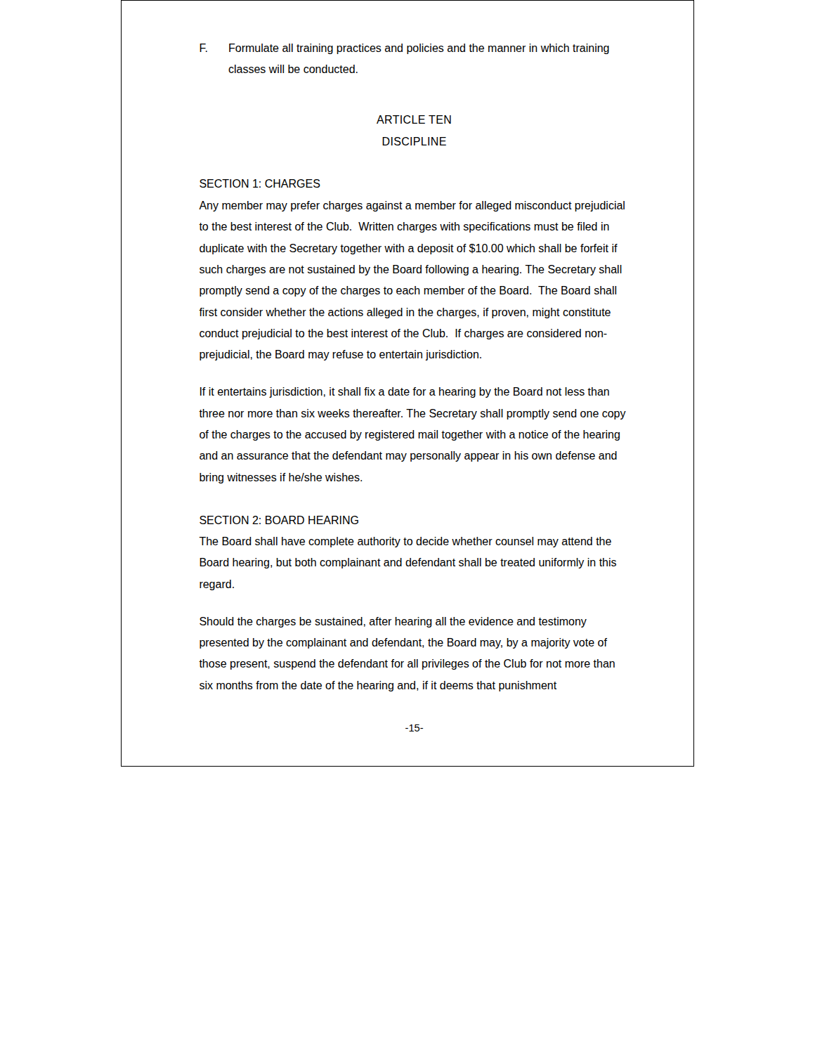F. Formulate all training practices and policies and the manner in which training classes will be conducted.
ARTICLE TEN
DISCIPLINE
SECTION 1: CHARGES
Any member may prefer charges against a member for alleged misconduct prejudicial to the best interest of the Club. Written charges with specifications must be filed in duplicate with the Secretary together with a deposit of $10.00 which shall be forfeit if such charges are not sustained by the Board following a hearing. The Secretary shall promptly send a copy of the charges to each member of the Board. The Board shall first consider whether the actions alleged in the charges, if proven, might constitute conduct prejudicial to the best interest of the Club. If charges are considered non-prejudicial, the Board may refuse to entertain jurisdiction.
If it entertains jurisdiction, it shall fix a date for a hearing by the Board not less than three nor more than six weeks thereafter. The Secretary shall promptly send one copy of the charges to the accused by registered mail together with a notice of the hearing and an assurance that the defendant may personally appear in his own defense and bring witnesses if he/she wishes.
SECTION 2: BOARD HEARING
The Board shall have complete authority to decide whether counsel may attend the Board hearing, but both complainant and defendant shall be treated uniformly in this regard.
Should the charges be sustained, after hearing all the evidence and testimony presented by the complainant and defendant, the Board may, by a majority vote of those present, suspend the defendant for all privileges of the Club for not more than six months from the date of the hearing and, if it deems that punishment
-15-